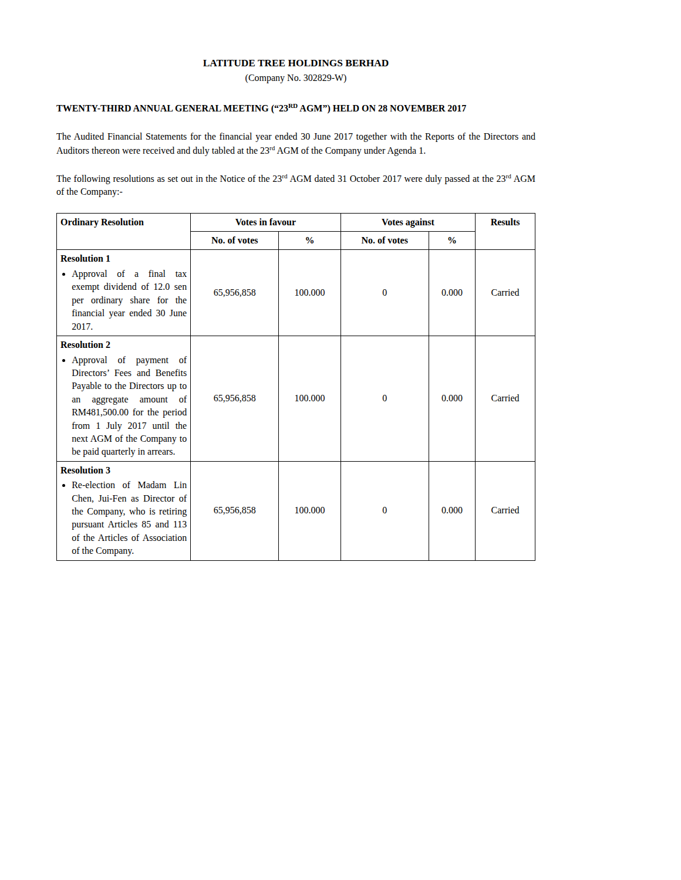LATITUDE TREE HOLDINGS BERHAD
(Company No. 302829-W)
TWENTY-THIRD ANNUAL GENERAL MEETING (“23RD AGM”) HELD ON 28 NOVEMBER 2017
The Audited Financial Statements for the financial year ended 30 June 2017 together with the Reports of the Directors and Auditors thereon were received and duly tabled at the 23rd AGM of the Company under Agenda 1.
The following resolutions as set out in the Notice of the 23rd AGM dated 31 October 2017 were duly passed at the 23rd AGM of the Company:-
| Ordinary Resolution | Votes in favour | Votes against | Results |
| --- | --- | --- | --- |
| No. of votes | % | No. of votes | % |
| Resolution 1 Approval of a final tax exempt dividend of 12.0 sen per ordinary share for the financial year ended 30 June 2017. | 65,956,858 | 100.000 | 0 | 0.000 | Carried |
| Resolution 2 Approval of payment of Directors’ Fees and Benefits Payable to the Directors up to an aggregate amount of RM481,500.00 for the period from 1 July 2017 until the next AGM of the Company to be paid quarterly in arrears. | 65,956,858 | 100.000 | 0 | 0.000 | Carried |
| Resolution 3 Re-election of Madam Lin Chen, Jui-Fen as Director of the Company, who is retiring pursuant Articles 85 and 113 of the Articles of Association of the Company. | 65,956,858 | 100.000 | 0 | 0.000 | Carried |